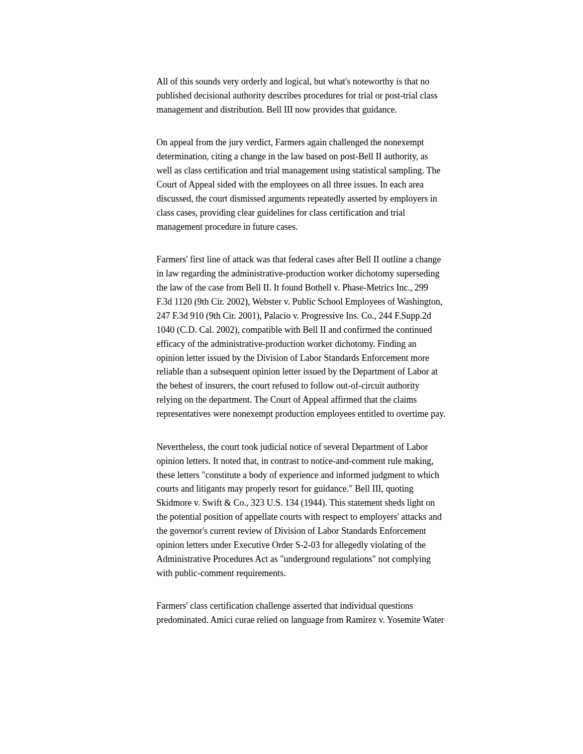All of this sounds very orderly and logical, but what's noteworthy is that no published decisional authority describes procedures for trial or post-trial class management and distribution. Bell III now provides that guidance.
On appeal from the jury verdict, Farmers again challenged the nonexempt determination, citing a change in the law based on post-Bell II authority, as well as class certification and trial management using statistical sampling. The Court of Appeal sided with the employees on all three issues. In each area discussed, the court dismissed arguments repeatedly asserted by employers in class cases, providing clear guidelines for class certification and trial management procedure in future cases.
Farmers' first line of attack was that federal cases after Bell II outline a change in law regarding the administrative-production worker dichotomy superseding the law of the case from Bell II. It found Bothell v. Phase-Metrics Inc., 299 F.3d 1120 (9th Cir. 2002), Webster v. Public School Employees of Washington, 247 F.3d 910 (9th Cir. 2001), Palacio v. Progressive Ins. Co., 244 F.Supp.2d 1040 (C.D. Cal. 2002), compatible with Bell II and confirmed the continued efficacy of the administrative-production worker dichotomy. Finding an opinion letter issued by the Division of Labor Standards Enforcement more reliable than a subsequent opinion letter issued by the Department of Labor at the behest of insurers, the court refused to follow out-of-circuit authority relying on the department. The Court of Appeal affirmed that the claims representatives were nonexempt production employees entitled to overtime pay.
Nevertheless, the court took judicial notice of several Department of Labor opinion letters. It noted that, in contrast to notice-and-comment rule making, these letters "constitute a body of experience and informed judgment to which courts and litigants may properly resort for guidance." Bell III, quoting Skidmore v. Swift & Co., 323 U.S. 134 (1944). This statement sheds light on the potential position of appellate courts with respect to employers' attacks and the governor's current review of Division of Labor Standards Enforcement opinion letters under Executive Order S-2-03 for allegedly violating of the Administrative Procedures Act as "underground regulations" not complying with public-comment requirements.
Farmers' class certification challenge asserted that individual questions predominated. Amici curae relied on language from Ramirez v. Yosemite Water